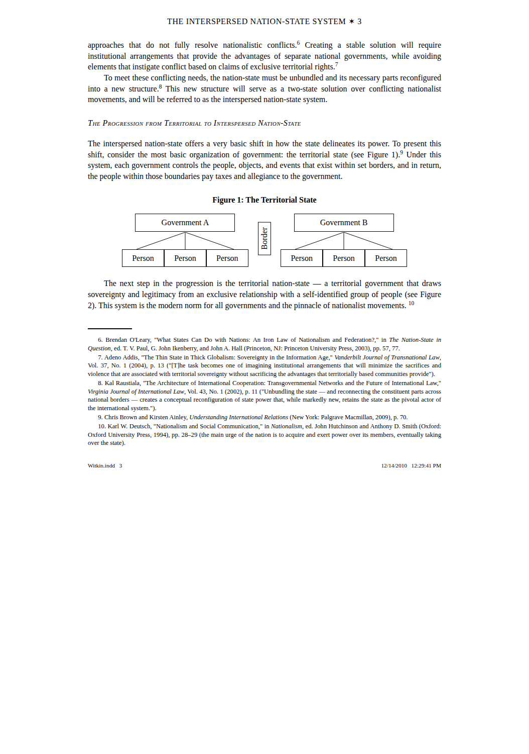THE INTERSPERSED NATION-STATE SYSTEM ✶ 3
approaches that do not fully resolve nationalistic conflicts.6 Creating a stable solution will require institutional arrangements that provide the advantages of separate national governments, while avoiding elements that instigate conflict based on claims of exclusive territorial rights.7
To meet these conflicting needs, the nation-state must be unbundled and its necessary parts reconfigured into a new structure.8 This new structure will serve as a two-state solution over conflicting nationalist movements, and will be referred to as the interspersed nation-state system.
The Progression from Territorial to Interspersed Nation-State
The interspersed nation-state offers a very basic shift in how the state delineates its power. To present this shift, consider the most basic organization of government: the territorial state (see Figure 1).9 Under this system, each government controls the people, objects, and events that exist within set borders, and in return, the people within those boundaries pay taxes and allegiance to the government.
Figure 1: The Territorial State
| Government A | Border | Government B |
| Person | Person | Person | Person | Person | Person |
The next step in the progression is the territorial nation-state — a territorial government that draws sovereignty and legitimacy from an exclusive relationship with a self-identified group of people (see Figure 2). This system is the modern norm for all governments and the pinnacle of nationalist movements. 10
6. Brendan O'Leary, "What States Can Do with Nations: An Iron Law of Nationalism and Federation?," in The Nation-State in Question, ed. T. V. Paul, G. John Ikenberry, and John A. Hall (Princeton, NJ: Princeton University Press, 2003), pp. 57, 77.
7. Adeno Addis, "The Thin State in Thick Globalism: Sovereignty in the Information Age," Vanderbilt Journal of Transnational Law, Vol. 37, No. 1 (2004), p. 13 ("[T]he task becomes one of imagining institutional arrangements that will minimize the sacrifices and violence that are associated with territorial sovereignty without sacrificing the advantages that territorially based communities provide").
8. Kal Raustiala, "The Architecture of International Cooperation: Transgovernmental Networks and the Future of International Law," Virginia Journal of International Law, Vol. 43, No. 1 (2002), p. 11 ("Unbundling the state — and reconnecting the constituent parts across national borders — creates a conceptual reconfiguration of state power that, while markedly new, retains the state as the pivotal actor of the international system.").
9. Chris Brown and Kirsten Ainley, Understanding International Relations (New York: Palgrave Macmillan, 2009), p. 70.
10. Karl W. Deutsch, "Nationalism and Social Communication," in Nationalism, ed. John Hutchinson and Anthony D. Smith (Oxford: Oxford University Press, 1994), pp. 28–29 (the main urge of the nation is to acquire and exert power over its members, eventually taking over the state).
Witkin.indd 3 12/14/2010 12:29:41 PM